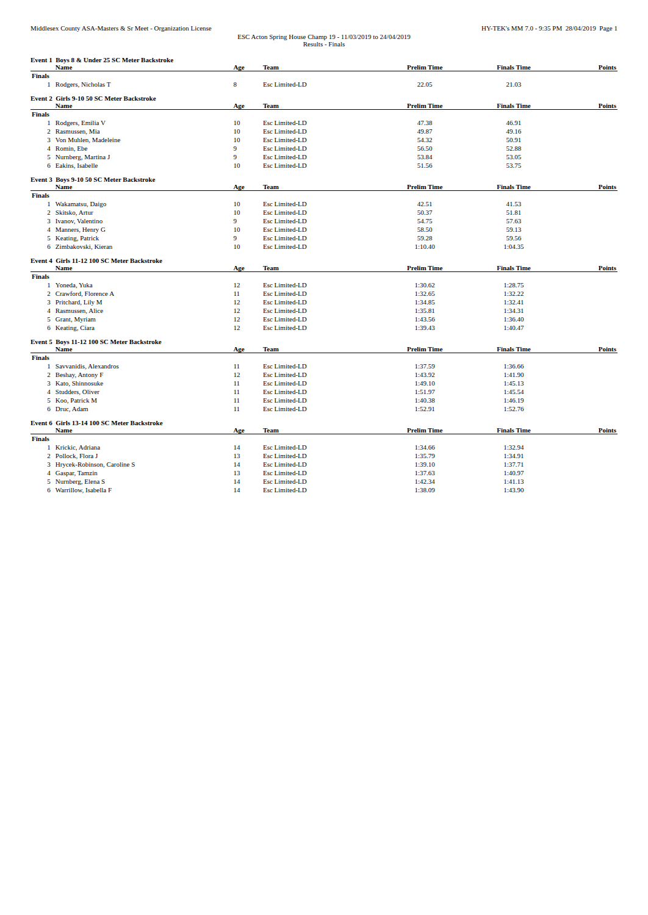Middlesex County ASA-Masters & Sr Meet - Organization License
HY-TEK's MM 7.0 - 9:35 PM 28/04/2019 Page 1
ESC Acton Spring House Champ 19 - 11/03/2019 to 24/04/2019
Results - Finals
Event 1 Boys 8 & Under 25 SC Meter Backstroke
| | Name | Age | Team | Prelim Time | Finals Time | Points |
| --- | --- | --- | --- | --- | --- | --- |
| Finals |
| 1 | Rodgers, Nicholas T | 8 | Esc Limited-LD | 22.05 | 21.03 | |
Event 2 Girls 9-10 50 SC Meter Backstroke
| | Name | Age | Team | Prelim Time | Finals Time | Points |
| --- | --- | --- | --- | --- | --- | --- |
| Finals |
| 1 | Rodgers, Emilia V | 10 | Esc Limited-LD | 47.38 | 46.91 | |
| 2 | Rasmussen, Mia | 10 | Esc Limited-LD | 49.87 | 49.16 | |
| 3 | Von Muhlen, Madeleine | 10 | Esc Limited-LD | 54.32 | 50.91 | |
| 4 | Romin, Ebe | 9 | Esc Limited-LD | 56.50 | 52.88 | |
| 5 | Nurnberg, Martina J | 9 | Esc Limited-LD | 53.84 | 53.05 | |
| 6 | Eakins, Isabelle | 10 | Esc Limited-LD | 51.56 | 53.75 | |
Event 3 Boys 9-10 50 SC Meter Backstroke
| | Name | Age | Team | Prelim Time | Finals Time | Points |
| --- | --- | --- | --- | --- | --- | --- |
| Finals |
| 1 | Wakamatsu, Daigo | 10 | Esc Limited-LD | 42.51 | 41.53 | |
| 2 | Skitsko, Artur | 10 | Esc Limited-LD | 50.37 | 51.81 | |
| 3 | Ivanov, Valentino | 9 | Esc Limited-LD | 54.75 | 57.63 | |
| 4 | Manners, Henry G | 10 | Esc Limited-LD | 58.50 | 59.13 | |
| 5 | Keating, Patrick | 9 | Esc Limited-LD | 59.28 | 59.56 | |
| 6 | Zimbakovski, Kieran | 10 | Esc Limited-LD | 1:10.40 | 1:04.35 | |
Event 4 Girls 11-12 100 SC Meter Backstroke
| | Name | Age | Team | Prelim Time | Finals Time | Points |
| --- | --- | --- | --- | --- | --- | --- |
| Finals |
| 1 | Yoneda, Yuka | 12 | Esc Limited-LD | 1:30.62 | 1:28.75 | |
| 2 | Crawford, Florence A | 11 | Esc Limited-LD | 1:32.65 | 1:32.22 | |
| 3 | Pritchard, Lily M | 12 | Esc Limited-LD | 1:34.85 | 1:32.41 | |
| 4 | Rasmussen, Alice | 12 | Esc Limited-LD | 1:35.81 | 1:34.31 | |
| 5 | Grant, Myriam | 12 | Esc Limited-LD | 1:43.56 | 1:36.40 | |
| 6 | Keating, Ciara | 12 | Esc Limited-LD | 1:39.43 | 1:40.47 | |
Event 5 Boys 11-12 100 SC Meter Backstroke
| | Name | Age | Team | Prelim Time | Finals Time | Points |
| --- | --- | --- | --- | --- | --- | --- |
| Finals |
| 1 | Savvanidis, Alexandros | 11 | Esc Limited-LD | 1:37.59 | 1:36.66 | |
| 2 | Beshay, Antony F | 12 | Esc Limited-LD | 1:43.92 | 1:41.90 | |
| 3 | Kato, Shinnosuke | 11 | Esc Limited-LD | 1:49.10 | 1:45.13 | |
| 4 | Studders, Oliver | 11 | Esc Limited-LD | 1:51.97 | 1:45.54 | |
| 5 | Koo, Patrick M | 11 | Esc Limited-LD | 1:40.38 | 1:46.19 | |
| 6 | Druc, Adam | 11 | Esc Limited-LD | 1:52.91 | 1:52.76 | |
Event 6 Girls 13-14 100 SC Meter Backstroke
| | Name | Age | Team | Prelim Time | Finals Time | Points |
| --- | --- | --- | --- | --- | --- | --- |
| Finals |
| 1 | Krickic, Adriana | 14 | Esc Limited-LD | 1:34.66 | 1:32.94 | |
| 2 | Pollock, Flora J | 13 | Esc Limited-LD | 1:35.79 | 1:34.91 | |
| 3 | Hrycek-Robinson, Caroline S | 14 | Esc Limited-LD | 1:39.10 | 1:37.71 | |
| 4 | Gaspar, Tamzin | 13 | Esc Limited-LD | 1:37.63 | 1:40.97 | |
| 5 | Nurnberg, Elena S | 14 | Esc Limited-LD | 1:42.34 | 1:41.13 | |
| 6 | Warrillow, Isabella F | 14 | Esc Limited-LD | 1:38.09 | 1:43.90 | |